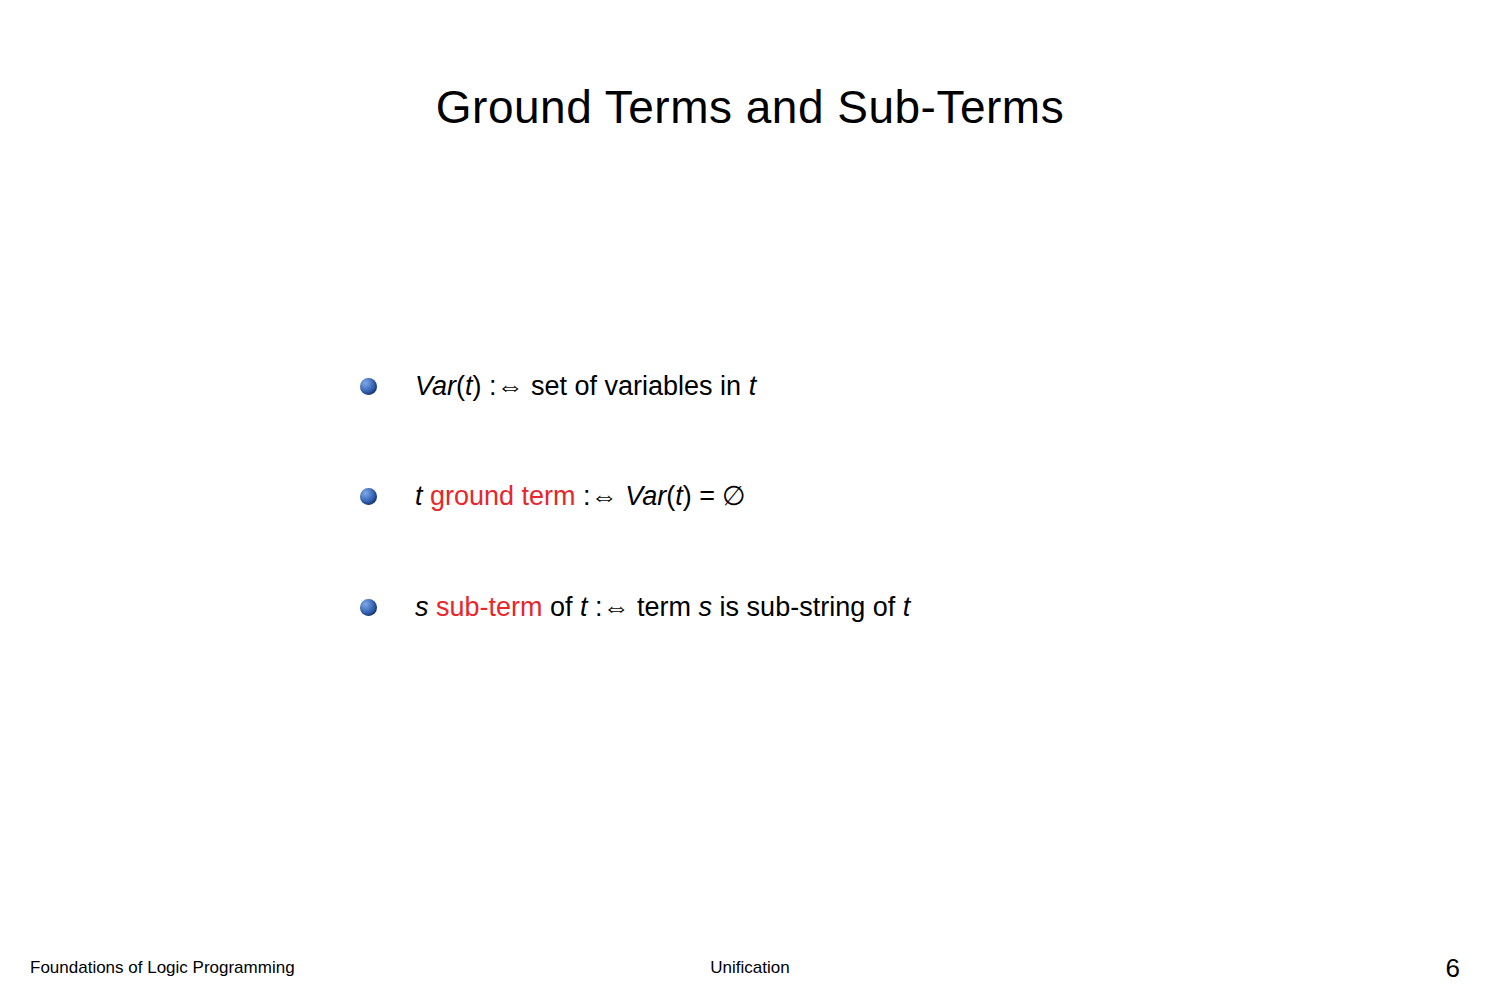Ground Terms and Sub-Terms
Var(t) :⇔ set of variables in t
t ground term :⇔ Var(t) = ∅
s sub-term of t :⇔ term s is sub-string of t
Foundations of Logic Programming Unification 6